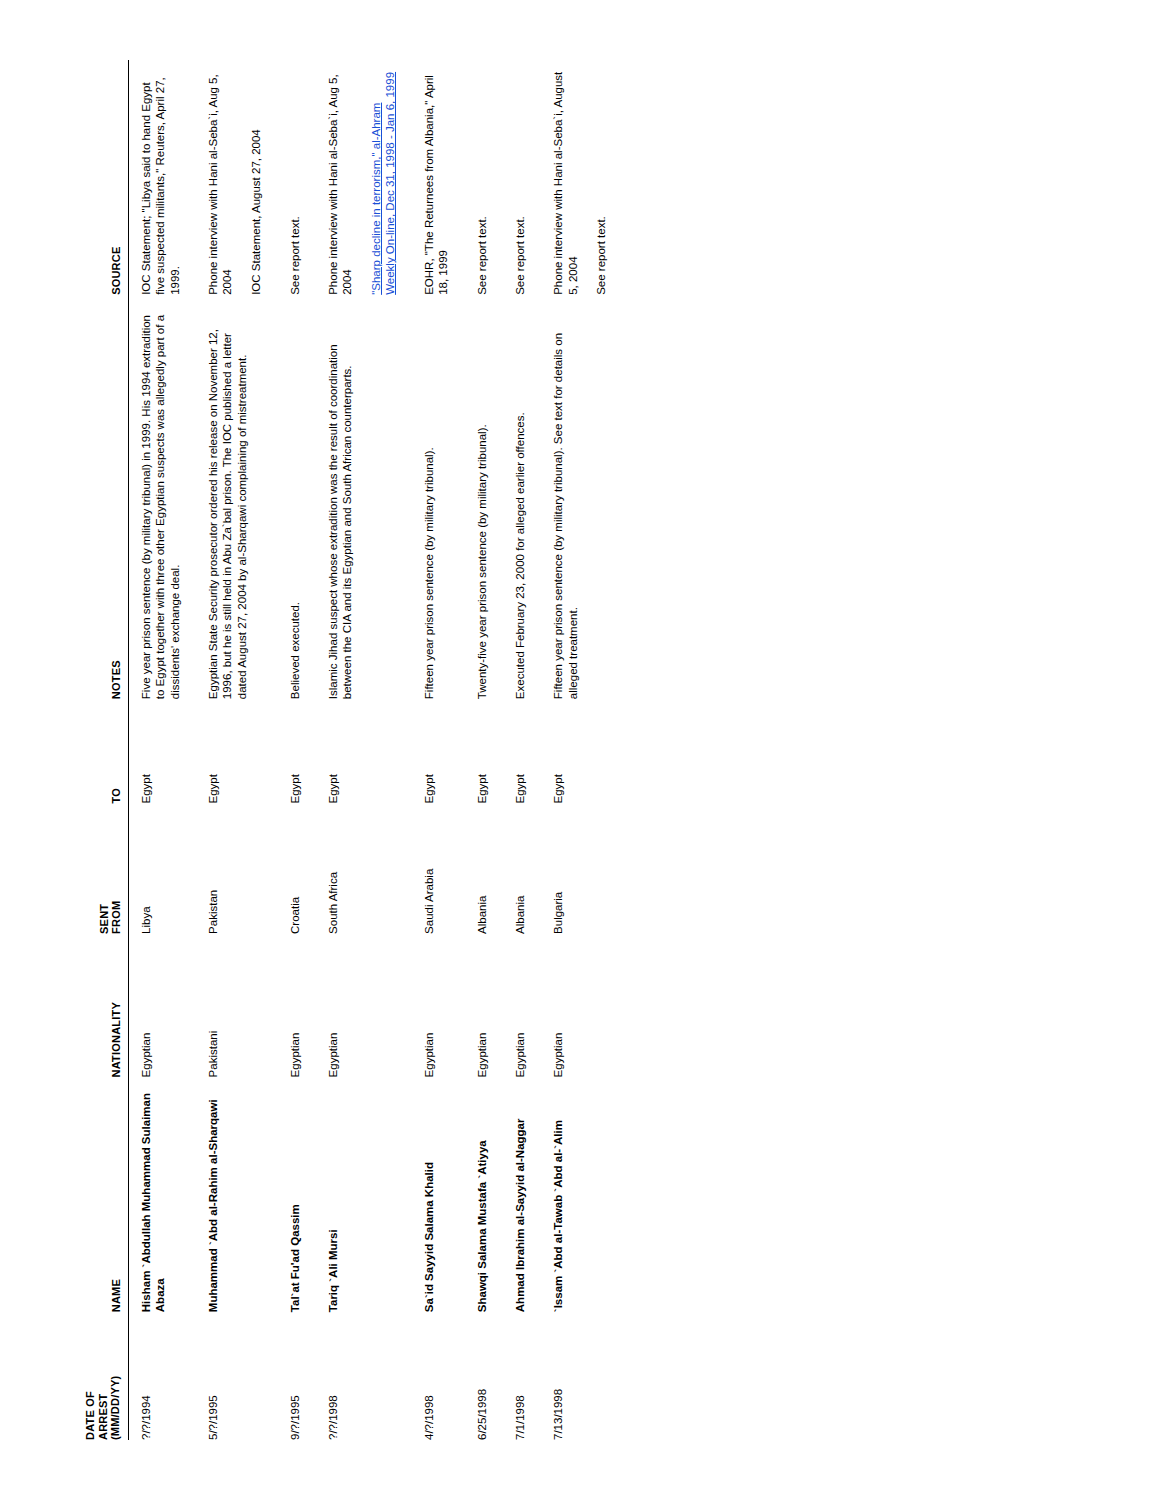| DATE OF ARREST (MM/DD/YY) | NAME | NATIONALITY | SENT FROM | TO | NOTES | SOURCE |
| --- | --- | --- | --- | --- | --- | --- |
| ?/?/1994 | Hisham `Abdullah Muhammad Sulaiman Abaza | Egyptian | Libya | Egypt | Five year prison sentence (by military tribunal) in 1999. His 1994 extradition to Egypt together with three other Egyptian suspects was allegedly part of a dissidents' exchange deal. | IOC Statement; "Libya said to hand Egypt five suspected militants," Reuters, April 27, 1999. |
| 5/?/1995 | Muhammad `Abd al-Rahim al-Sharqawi | Pakistani | Pakistan | Egypt | Egyptian State Security prosecutor ordered his release on November 12, 1996, but he is still held in Abu Za`bal prison. The IOC published a letter dated August 27, 2004 by al-Sharqawi complaining of mistreatment. | Phone interview with Hani al-Seba`i, Aug 5, 2004 IOC Statement, August 27, 2004 |
| 9/?/1995 | Tal`at Fu'ad Qassim | Egyptian | Croatia | Egypt | Believed executed. | See report text. |
| ?/?/1998 | Tariq `Ali Mursi | Egyptian | South Africa | Egypt | Islamic Jihad suspect whose extradition was the result of coordination between the CIA and its Egyptian and South African counterparts. | Phone interview with Hani al-Seba`i, Aug 5, 2004 "Sharp decline in terrorism," al-Ahram Weekly On-line, Dec 31, 1998 - Jan 6, 1999 |
| 4/?/1998 | Sa`id Sayyid Salama Khalid | Egyptian | Saudi Arabia | Egypt | Fifteen year prison sentence (by military tribunal). | EOHR, "The Returnees from Albania," April 18, 1999 |
| 6/25/1998 | Shawqi Salama Mustafa `Atiyya | Egyptian | Albania | Egypt | Twenty-five year prison sentence (by military tribunal). | See report text. |
| 7/1/1998 | Ahmad Ibrahim al-Sayyid al-Naggar | Egyptian | Albania | Egypt | Executed February 23, 2000 for alleged earlier offences. | See report text. |
| 7/13/1998 | `Issam `Abd al-Tawab `Abd al-`Alim | Egyptian | Bulgaria | Egypt | Fifteen year prison sentence (by military tribunal). See text for details on alleged treatment. | Phone interview with Hani al-Seba`i, August 5, 2004 See report text. |